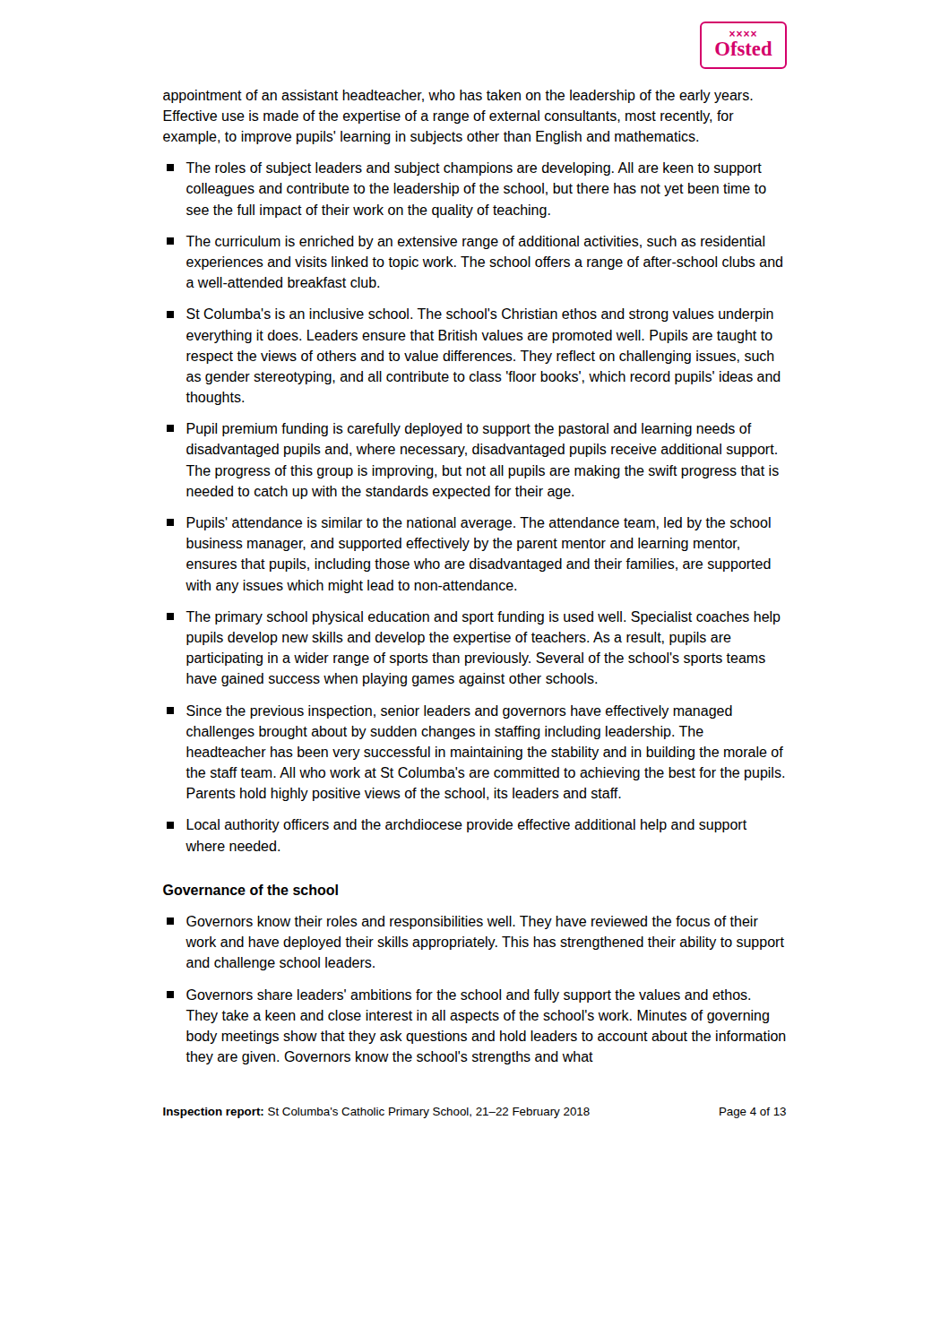××××
Ofsted
appointment of an assistant headteacher, who has taken on the leadership of the early years. Effective use is made of the expertise of a range of external consultants, most recently, for example, to improve pupils' learning in subjects other than English and mathematics.
The roles of subject leaders and subject champions are developing. All are keen to support colleagues and contribute to the leadership of the school, but there has not yet been time to see the full impact of their work on the quality of teaching.
The curriculum is enriched by an extensive range of additional activities, such as residential experiences and visits linked to topic work. The school offers a range of after-school clubs and a well-attended breakfast club.
St Columba's is an inclusive school. The school's Christian ethos and strong values underpin everything it does. Leaders ensure that British values are promoted well. Pupils are taught to respect the views of others and to value differences. They reflect on challenging issues, such as gender stereotyping, and all contribute to class 'floor books', which record pupils' ideas and thoughts.
Pupil premium funding is carefully deployed to support the pastoral and learning needs of disadvantaged pupils and, where necessary, disadvantaged pupils receive additional support. The progress of this group is improving, but not all pupils are making the swift progress that is needed to catch up with the standards expected for their age.
Pupils' attendance is similar to the national average. The attendance team, led by the school business manager, and supported effectively by the parent mentor and learning mentor, ensures that pupils, including those who are disadvantaged and their families, are supported with any issues which might lead to non-attendance.
The primary school physical education and sport funding is used well. Specialist coaches help pupils develop new skills and develop the expertise of teachers. As a result, pupils are participating in a wider range of sports than previously. Several of the school's sports teams have gained success when playing games against other schools.
Since the previous inspection, senior leaders and governors have effectively managed challenges brought about by sudden changes in staffing including leadership. The headteacher has been very successful in maintaining the stability and in building the morale of the staff team. All who work at St Columba's are committed to achieving the best for the pupils. Parents hold highly positive views of the school, its leaders and staff.
Local authority officers and the archdiocese provide effective additional help and support where needed.
Governance of the school
Governors know their roles and responsibilities well. They have reviewed the focus of their work and have deployed their skills appropriately. This has strengthened their ability to support and challenge school leaders.
Governors share leaders' ambitions for the school and fully support the values and ethos. They take a keen and close interest in all aspects of the school's work. Minutes of governing body meetings show that they ask questions and hold leaders to account about the information they are given. Governors know the school's strengths and what
Inspection report: St Columba's Catholic Primary School, 21–22 February 2018
Page 4 of 13